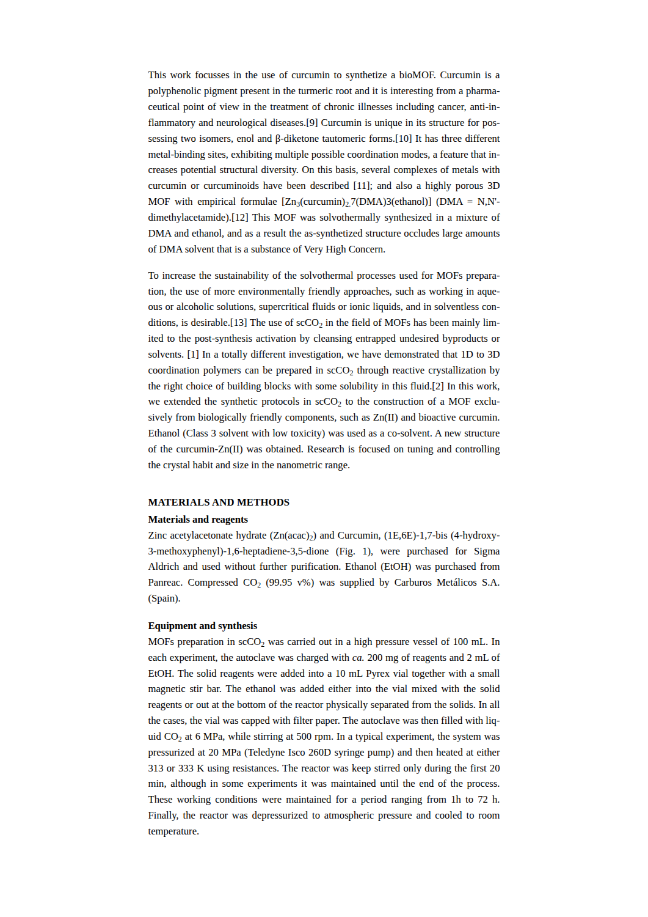This work focusses in the use of curcumin to synthetize a bioMOF. Curcumin is a polyphenolic pigment present in the turmeric root and it is interesting from a pharmaceutical point of view in the treatment of chronic illnesses including cancer, anti-inflammatory and neurological diseases.[9] Curcumin is unique in its structure for possessing two isomers, enol and β-diketone tautomeric forms.[10] It has three different metal-binding sites, exhibiting multiple possible coordination modes, a feature that increases potential structural diversity. On this basis, several complexes of metals with curcumin or curcuminoids have been described [11]; and also a highly porous 3D MOF with empirical formulae [Zn3(curcumin)2.7(DMA)3(ethanol)] (DMA = N,N'-dimethylacetamide).[12] This MOF was solvothermally synthesized in a mixture of DMA and ethanol, and as a result the as-synthetized structure occludes large amounts of DMA solvent that is a substance of Very High Concern.
To increase the sustainability of the solvothermal processes used for MOFs preparation, the use of more environmentally friendly approaches, such as working in aqueous or alcoholic solutions, supercritical fluids or ionic liquids, and in solventless conditions, is desirable.[13] The use of scCO2 in the field of MOFs has been mainly limited to the post-synthesis activation by cleansing entrapped undesired byproducts or solvents. [1] In a totally different investigation, we have demonstrated that 1D to 3D coordination polymers can be prepared in scCO2 through reactive crystallization by the right choice of building blocks with some solubility in this fluid.[2] In this work, we extended the synthetic protocols in scCO2 to the construction of a MOF exclusively from biologically friendly components, such as Zn(II) and bioactive curcumin. Ethanol (Class 3 solvent with low toxicity) was used as a co-solvent. A new structure of the curcumin-Zn(II) was obtained. Research is focused on tuning and controlling the crystal habit and size in the nanometric range.
MATERIALS AND METHODS
Materials and reagents
Zinc acetylacetonate hydrate (Zn(acac)2) and Curcumin, (1E,6E)-1,7-bis (4-hydroxy-3-methoxyphenyl)-1,6-heptadiene-3,5-dione (Fig. 1), were purchased for Sigma Aldrich and used without further purification. Ethanol (EtOH) was purchased from Panreac. Compressed CO2 (99.95 v%) was supplied by Carburos Metálicos S.A. (Spain).
Equipment and synthesis
MOFs preparation in scCO2 was carried out in a high pressure vessel of 100 mL. In each experiment, the autoclave was charged with ca. 200 mg of reagents and 2 mL of EtOH. The solid reagents were added into a 10 mL Pyrex vial together with a small magnetic stir bar. The ethanol was added either into the vial mixed with the solid reagents or out at the bottom of the reactor physically separated from the solids. In all the cases, the vial was capped with filter paper. The autoclave was then filled with liquid CO2 at 6 MPa, while stirring at 500 rpm. In a typical experiment, the system was pressurized at 20 MPa (Teledyne Isco 260D syringe pump) and then heated at either 313 or 333 K using resistances. The reactor was keep stirred only during the first 20 min, although in some experiments it was maintained until the end of the process. These working conditions were maintained for a period ranging from 1h to 72 h. Finally, the reactor was depressurized to atmospheric pressure and cooled to room temperature.